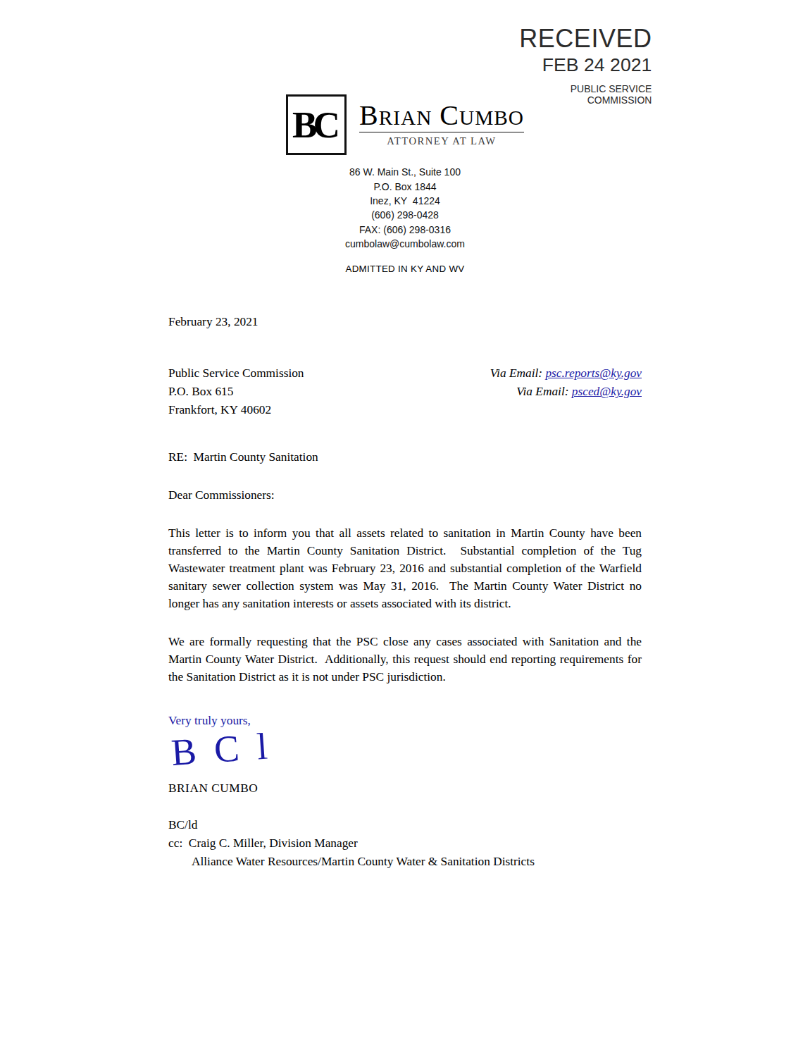RECEIVED
FEB 24 2021
PUBLIC SERVICE
COMMISSION
BC
BRIAN CUMBO
ATTORNEY AT LAW
86 W. Main St., Suite 100
P.O. Box 1844
Inez, KY 41224
(606) 298-0428
FAX: (606) 298-0316
cumbolaw@cumbolaw.com
ADMITTED IN KY AND WV
February 23, 2021
Public Service Commission
P.O. Box 615
Frankfort, KY 40602
Via Email: psc.reports@ky.gov
Via Email: psced@ky.gov
RE: Martin County Sanitation
Dear Commissioners:
This letter is to inform you that all assets related to sanitation in Martin County have been transferred to the Martin County Sanitation District. Substantial completion of the Tug Wastewater treatment plant was February 23, 2016 and substantial completion of the Warfield sanitary sewer collection system was May 31, 2016. The Martin County Water District no longer has any sanitation interests or assets associated with its district.
We are formally requesting that the PSC close any cases associated with Sanitation and the Martin County Water District. Additionally, this request should end reporting requirements for the Sanitation District as it is not under PSC jurisdiction.
Very truly yours,
B C l
BRIAN CUMBO
BC/ld
cc: Craig C. Miller, Division Manager
Alliance Water Resources/Martin County Water & Sanitation Districts